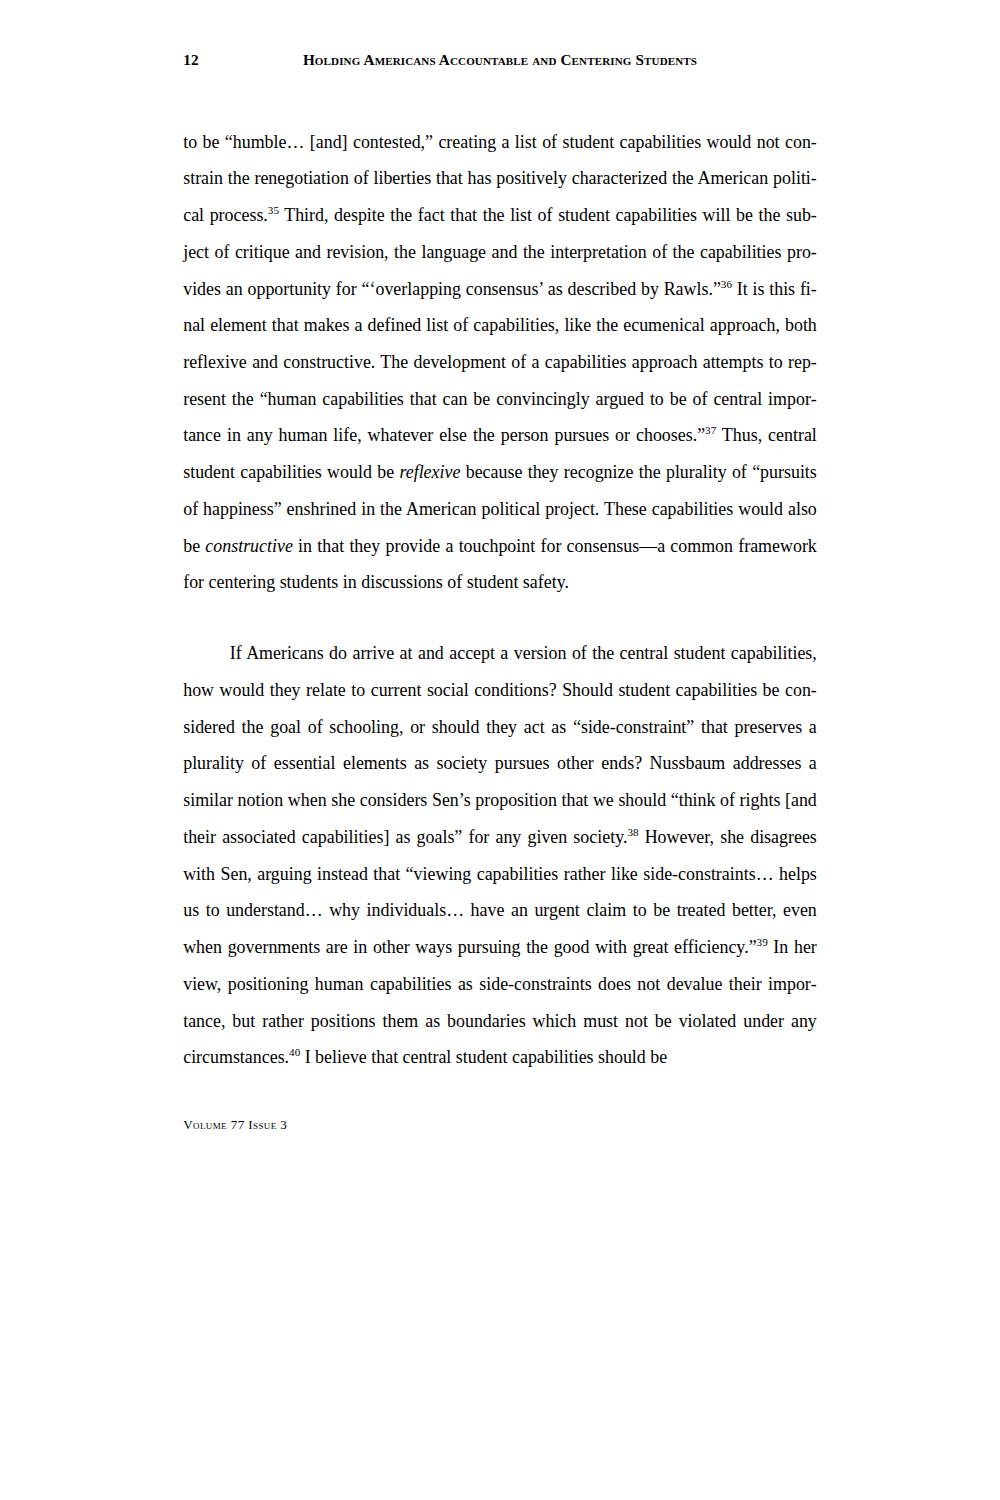12 Holding Americans Accountable and Centering Students
to be “humble… [and] contested,” creating a list of student capabilities would not constrain the renegotiation of liberties that has positively characterized the American political process.35 Third, despite the fact that the list of student capabilities will be the subject of critique and revision, the language and the interpretation of the capabilities provides an opportunity for “‘overlapping consensus’ as described by Rawls.”36 It is this final element that makes a defined list of capabilities, like the ecumenical approach, both reflexive and constructive. The development of a capabilities approach attempts to represent the “human capabilities that can be convincingly argued to be of central importance in any human life, whatever else the person pursues or chooses.”37 Thus, central student capabilities would be reflexive because they recognize the plurality of “pursuits of happiness” enshrined in the American political project. These capabilities would also be constructive in that they provide a touchpoint for consensus—a common framework for centering students in discussions of student safety.
If Americans do arrive at and accept a version of the central student capabilities, how would they relate to current social conditions? Should student capabilities be considered the goal of schooling, or should they act as “side-constraint” that preserves a plurality of essential elements as society pursues other ends? Nussbaum addresses a similar notion when she considers Sen’s proposition that we should “think of rights [and their associated capabilities] as goals” for any given society.38 However, she disagrees with Sen, arguing instead that “viewing capabilities rather like side-constraints… helps us to understand… why individuals… have an urgent claim to be treated better, even when governments are in other ways pursuing the good with great efficiency.”39 In her view, positioning human capabilities as side-constraints does not devalue their importance, but rather positions them as boundaries which must not be violated under any circumstances.40 I believe that central student capabilities should be
Volume 77 Issue 3